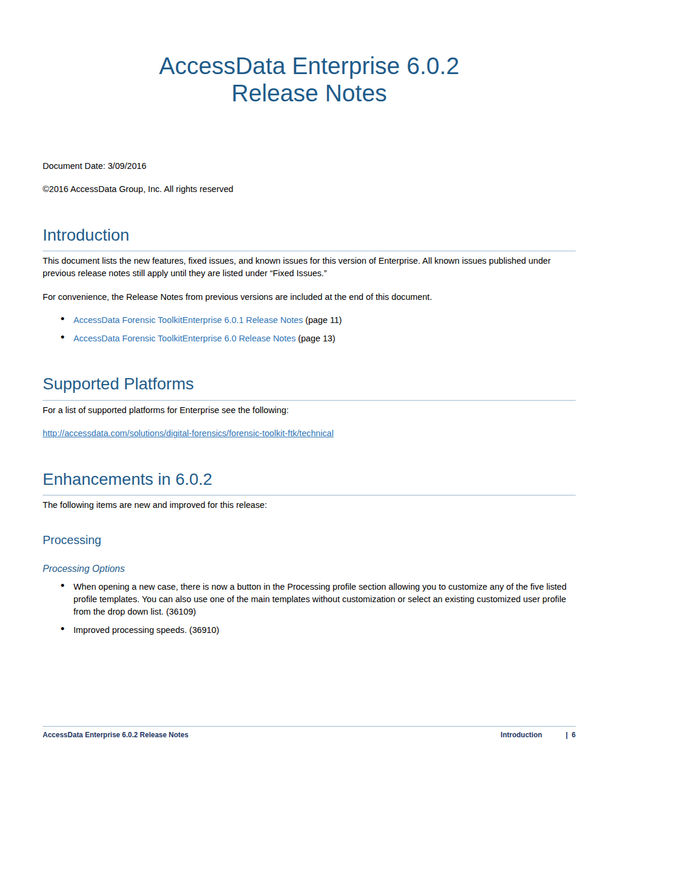AccessData Enterprise 6.0.2
Release Notes
Document Date: 3/09/2016
©2016 AccessData Group, Inc. All rights reserved
Introduction
This document lists the new features, fixed issues, and known issues for this version of Enterprise. All known issues published under previous release notes still apply until they are listed under “Fixed Issues.”
For convenience, the Release Notes from previous versions are included at the end of this document.
AccessData Forensic ToolkitEnterprise 6.0.1 Release Notes (page 11)
AccessData Forensic ToolkitEnterprise 6.0 Release Notes (page 13)
Supported Platforms
For a list of supported platforms for Enterprise see the following:
http://accessdata.com/solutions/digital-forensics/forensic-toolkit-ftk/technical
Enhancements in 6.0.2
The following items are new and improved for this release:
Processing
Processing Options
When opening a new case, there is now a button in the Processing profile section allowing you to customize any of the five listed profile templates. You can also use one of the main templates without customization or select an existing customized user profile from the drop down list. (36109)
Improved processing speeds. (36910)
AccessData Enterprise 6.0.2 Release Notes
Introduction
| 6